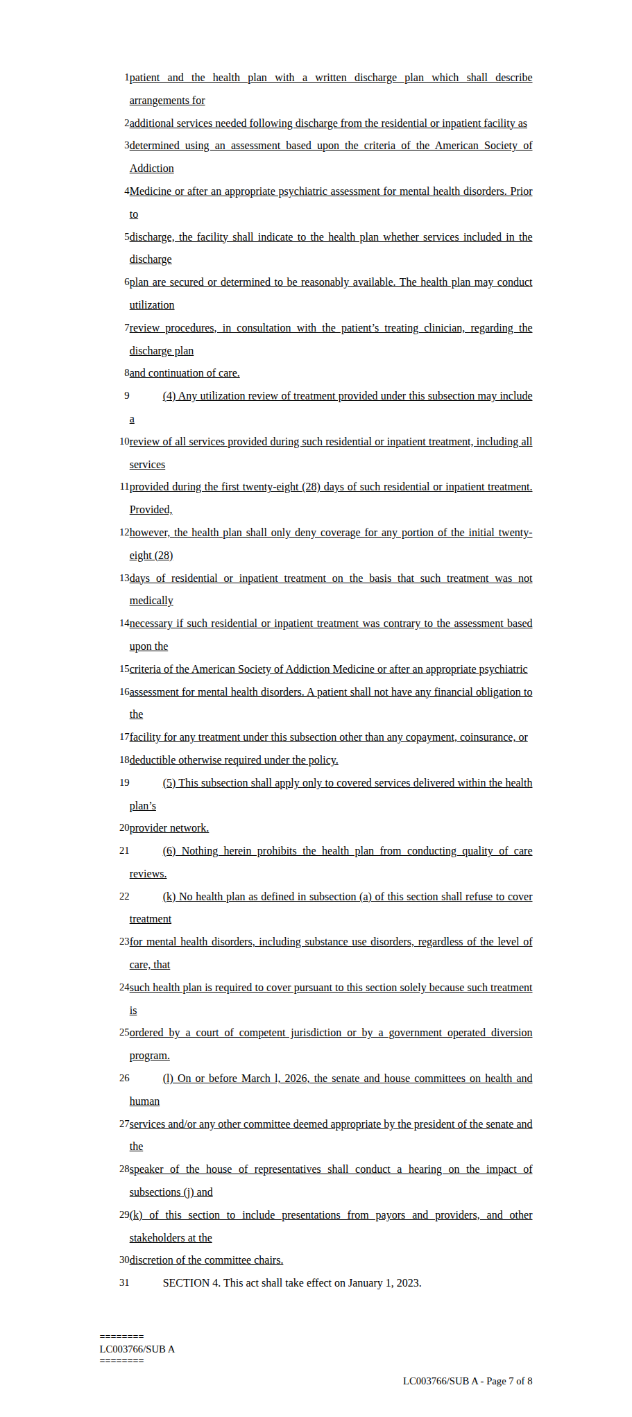| 1 | patient and the health plan with a written discharge plan which shall describe arrangements for |
| 2 | additional services needed following discharge from the residential or inpatient facility as |
| 3 | determined using an assessment based upon the criteria of the American Society of Addiction |
| 4 | Medicine or after an appropriate psychiatric assessment for mental health disorders. Prior to |
| 5 | discharge, the facility shall indicate to the health plan whether services included in the discharge |
| 6 | plan are secured or determined to be reasonably available. The health plan may conduct utilization |
| 7 | review procedures, in consultation with the patient’s treating clinician, regarding the discharge plan |
| 8 | and continuation of care. |
| 9 | (4) Any utilization review of treatment provided under this subsection may include a |
| 10 | review of all services provided during such residential or inpatient treatment, including all services |
| 11 | provided during the first twenty-eight (28) days of such residential or inpatient treatment. Provided, |
| 12 | however, the health plan shall only deny coverage for any portion of the initial twenty-eight (28) |
| 13 | days of residential or inpatient treatment on the basis that such treatment was not medically |
| 14 | necessary if such residential or inpatient treatment was contrary to the assessment based upon the |
| 15 | criteria of the American Society of Addiction Medicine or after an appropriate psychiatric |
| 16 | assessment for mental health disorders. A patient shall not have any financial obligation to the |
| 17 | facility for any treatment under this subsection other than any copayment, coinsurance, or |
| 18 | deductible otherwise required under the policy. |
| 19 | (5) This subsection shall apply only to covered services delivered within the health plan’s |
| 20 | provider network. |
| 21 | (6) Nothing herein prohibits the health plan from conducting quality of care reviews. |
| 22 | (k) No health plan as defined in subsection (a) of this section shall refuse to cover treatment |
| 23 | for mental health disorders, including substance use disorders, regardless of the level of care, that |
| 24 | such health plan is required to cover pursuant to this section solely because such treatment is |
| 25 | ordered by a court of competent jurisdiction or by a government operated diversion program. |
| 26 | (l) On or before March l, 2026, the senate and house committees on health and human |
| 27 | services and/or any other committee deemed appropriate by the president of the senate and the |
| 28 | speaker of the house of representatives shall conduct a hearing on the impact of subsections (j) and |
| 29 | (k) of this section to include presentations from payors and providers, and other stakeholders at the |
| 30 | discretion of the committee chairs. |
| 31 | SECTION 4. This act shall take effect on January 1, 2023. |
========
LC003766/SUB A
========
LC003766/SUB A - Page 7 of 8